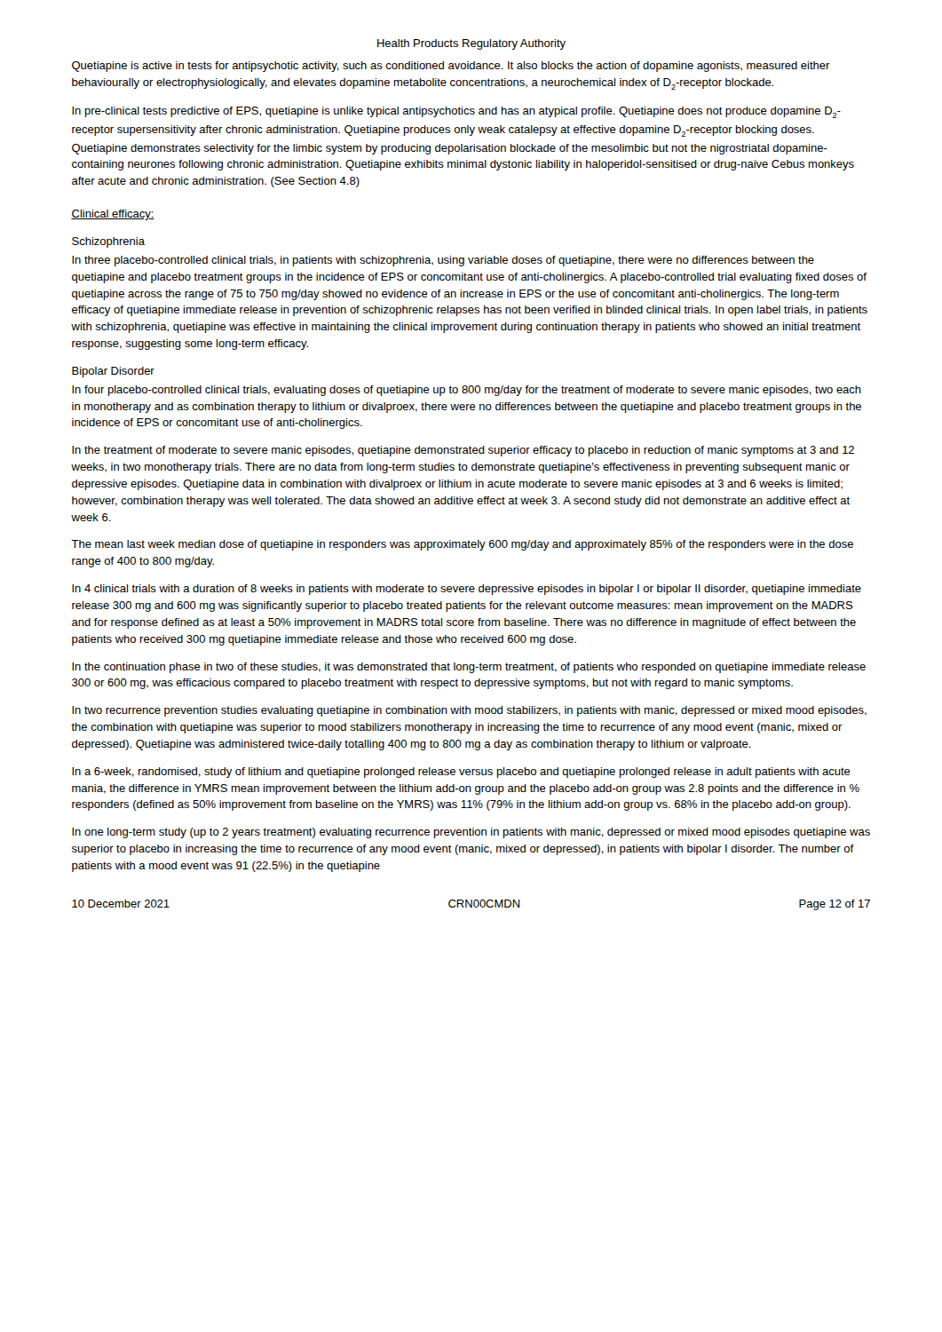Health Products Regulatory Authority
Quetiapine is active in tests for antipsychotic activity, such as conditioned avoidance. It also blocks the action of dopamine agonists, measured either behaviourally or electrophysiologically, and elevates dopamine metabolite concentrations, a neurochemical index of D2-receptor blockade.
In pre-clinical tests predictive of EPS, quetiapine is unlike typical antipsychotics and has an atypical profile. Quetiapine does not produce dopamine D2-receptor supersensitivity after chronic administration. Quetiapine produces only weak catalepsy at effective dopamine D2-receptor blocking doses. Quetiapine demonstrates selectivity for the limbic system by producing depolarisation blockade of the mesolimbic but not the nigrostriatal dopamine-containing neurones following chronic administration. Quetiapine exhibits minimal dystonic liability in haloperidol-sensitised or drug-naive Cebus monkeys after acute and chronic administration. (See Section 4.8)
Clinical efficacy:
Schizophrenia
In three placebo-controlled clinical trials, in patients with schizophrenia, using variable doses of quetiapine, there were no differences between the quetiapine and placebo treatment groups in the incidence of EPS or concomitant use of anti-cholinergics. A placebo-controlled trial evaluating fixed doses of quetiapine across the range of 75 to 750 mg/day showed no evidence of an increase in EPS or the use of concomitant anti-cholinergics. The long-term efficacy of quetiapine immediate release in prevention of schizophrenic relapses has not been verified in blinded clinical trials. In open label trials, in patients with schizophrenia, quetiapine was effective in maintaining the clinical improvement during continuation therapy in patients who showed an initial treatment response, suggesting some long-term efficacy.
Bipolar Disorder
In four placebo-controlled clinical trials, evaluating doses of quetiapine up to 800 mg/day for the treatment of moderate to severe manic episodes, two each in monotherapy and as combination therapy to lithium or divalproex, there were no differences between the quetiapine and placebo treatment groups in the incidence of EPS or concomitant use of anti-cholinergics.
In the treatment of moderate to severe manic episodes, quetiapine demonstrated superior efficacy to placebo in reduction of manic symptoms at 3 and 12 weeks, in two monotherapy trials. There are no data from long-term studies to demonstrate quetiapine's effectiveness in preventing subsequent manic or depressive episodes. Quetiapine data in combination with divalproex or lithium in acute moderate to severe manic episodes at 3 and 6 weeks is limited; however, combination therapy was well tolerated. The data showed an additive effect at week 3. A second study did not demonstrate an additive effect at week 6.
The mean last week median dose of quetiapine in responders was approximately 600 mg/day and approximately 85% of the responders were in the dose range of 400 to 800 mg/day.
In 4 clinical trials with a duration of 8 weeks in patients with moderate to severe depressive episodes in bipolar I or bipolar II disorder, quetiapine immediate release 300 mg and 600 mg was significantly superior to placebo treated patients for the relevant outcome measures: mean improvement on the MADRS and for response defined as at least a 50% improvement in MADRS total score from baseline. There was no difference in magnitude of effect between the patients who received 300 mg quetiapine immediate release and those who received 600 mg dose.
In the continuation phase in two of these studies, it was demonstrated that long-term treatment, of patients who responded on quetiapine immediate release 300 or 600 mg, was efficacious compared to placebo treatment with respect to depressive symptoms, but not with regard to manic symptoms.
In two recurrence prevention studies evaluating quetiapine in combination with mood stabilizers, in patients with manic, depressed or mixed mood episodes, the combination with quetiapine was superior to mood stabilizers monotherapy in increasing the time to recurrence of any mood event (manic, mixed or depressed). Quetiapine was administered twice-daily totalling 400 mg to 800 mg a day as combination therapy to lithium or valproate.
In a 6-week, randomised, study of lithium and quetiapine prolonged release versus placebo and quetiapine prolonged release in adult patients with acute mania, the difference in YMRS mean improvement between the lithium add-on group and the placebo add-on group was 2.8 points and the difference in % responders (defined as 50% improvement from baseline on the YMRS) was 11% (79% in the lithium add-on group vs. 68% in the placebo add-on group).
In one long-term study (up to 2 years treatment) evaluating recurrence prevention in patients with manic, depressed or mixed mood episodes quetiapine was superior to placebo in increasing the time to recurrence of any mood event (manic, mixed or depressed), in patients with bipolar I disorder. The number of patients with a mood event was 91 (22.5%) in the quetiapine
10 December 2021 CRN00CMDN Page 12 of 17